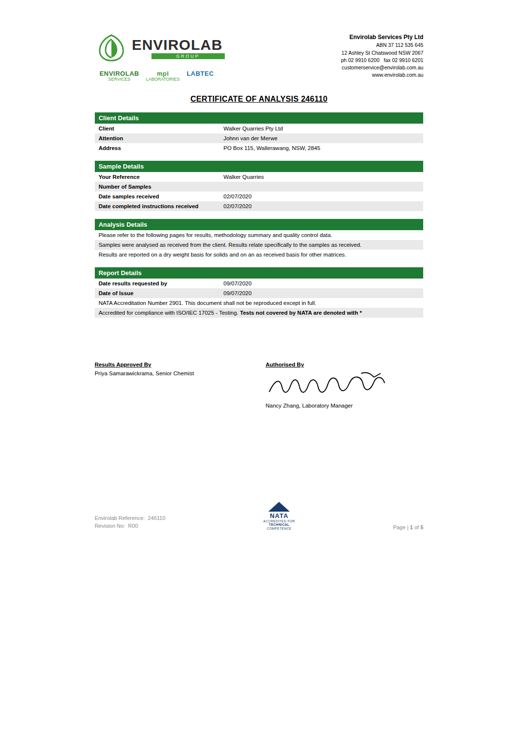ENVIROLAB
GROUP
ENVIROLAB SERVICES
mpl LABORATORIES
LABTEC
Envirolab Services Pty Ltd
ABN 37 112 535 645
12 Ashley St Chatswood NSW 2067
ph 02 9910 6200 fax 02 9910 6201
customerservice@envirolab.com.au
www.envirolab.com.au
CERTIFICATE OF ANALYSIS 246110
Client Details
| Client | Walker Quarries Pty Ltd |
| Attention | Johnn van der Merwe |
| Address | PO Box 115, Wallerawang, NSW, 2845 |
Sample Details
| Your Reference | Walker Quarries |
| Number of Samples | |
| Date samples received | 02/07/2020 |
| Date completed instructions received | 02/07/2020 |
Analysis Details
Please refer to the following pages for results, methodology summary and quality control data.
Samples were analysed as received from the client. Results relate specifically to the samples as received.
Results are reported on a dry weight basis for solids and on an as received basis for other matrices.
Report Details
| Date results requested by | 09/07/2020 |
| Date of Issue | 09/07/2020 |
| NATA Accreditation Number 2901. This document shall not be reproduced except in full. |
| Accredited for compliance with ISO/IEC 17025 - Testing. Tests not covered by NATA are denoted with * |
Results Approved By
Priya Samarawickrama, Senior Chemist
Authorised By
Nancy Zhang, Laboratory Manager
Envirolab Reference: 246110
Revision No: R00
NATA
ACCREDITED FOR
TECHNICAL
COMPETENCE
Page | 1 of 5